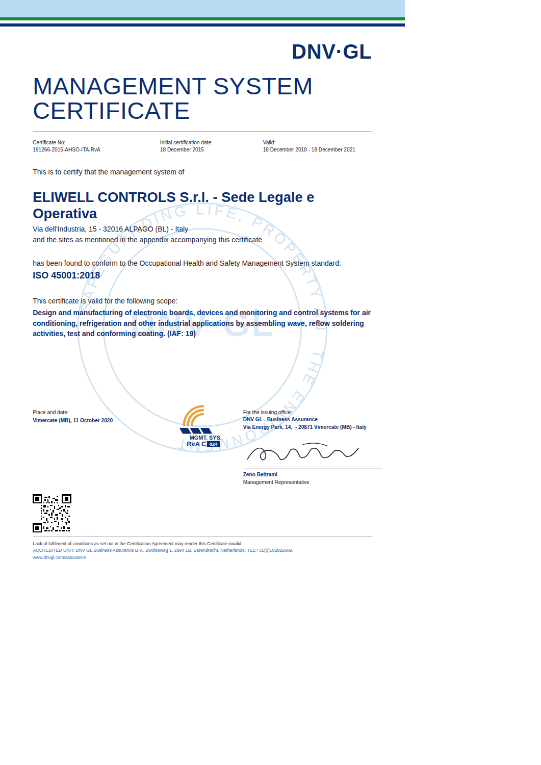SAFEGUARDING LIFE, PROPERTY AND THE ENVIRONMENT DNV·GL
DNV·GL
Management System
Certificate
Certificate No:
191266-2015-AHSO-ITA-RvA
Initial certification date:
18 December 2015
Valid:
18 December 2018 - 18 December 2021
This is to certify that the management system of
ELIWELL CONTROLS S.r.l. - Sede Legale e Operativa
Via dell'Industria, 15 - 32016 ALPAGO (BL) - Italy
and the sites as mentioned in the appendix accompanying this certificate
has been found to conform to the Occupational Health and Safety Management System standard:
ISO 45001:2018
This certificate is valid for the following scope:
Design and manufacturing of electronic boards, devices and monitoring and control systems for air conditioning, refrigeration and other industrial applications by assembling wave, reflow soldering activities, test and conforming coating. (IAF: 19)
Place and date:
Vimercate (MB), 11 October 2020
MGMT. SYS. RvA C 024
For the issuing office:
DNV GL - Business Assurance
Via Energy Park, 14, - 20871 Vimercate (MB) - Italy
Zeno Beltrami
Management Representative
Lack of fulfilment of conditions as set out in the Certification Agreement may render this Certificate invalid.
ACCREDITED UNIT: DNV GL Business Assurance B.V., Zwolseweg 1, 2994 LB, Barendrecht, Netherlands. TEL:+31(0)102922689.
www.dnvgl.com/assurance